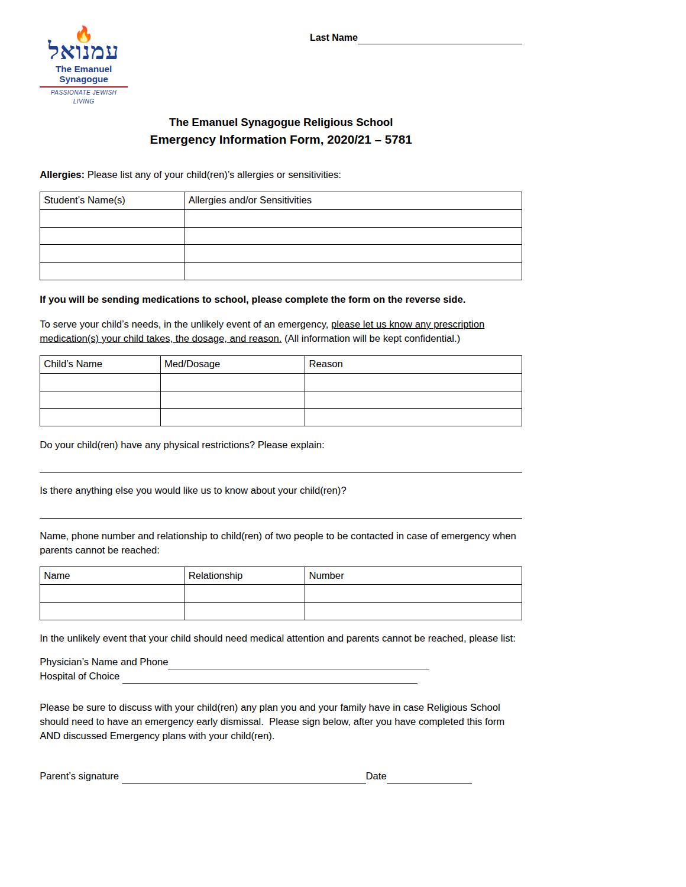🔥
עמנואל
The Emanuel Synagogue
PASSIONATE JEWISH LIVING
Last Name
The Emanuel Synagogue Religious School
Emergency Information Form, 2020/21 – 5781
Allergies: Please list any of your child(ren)’s allergies or sensitivities:
| Student’s Name(s) | Allergies and/or Sensitivities |
| --- | --- |
If you will be sending medications to school, please complete the form on the reverse side.
To serve your child’s needs, in the unlikely event of an emergency, please let us know any prescription medication(s) your child takes, the dosage, and reason. (All information will be kept confidential.)
| Child’s Name | Med/Dosage | Reason |
| --- | --- | --- |
Do your child(ren) have any physical restrictions? Please explain:
Is there anything else you would like us to know about your child(ren)?
Name, phone number and relationship to child(ren) of two people to be contacted in case of emergency when parents cannot be reached:
| Name | Relationship | Number |
| --- | --- | --- |
In the unlikely event that your child should need medical attention and parents cannot be reached, please list:
Physician’s Name and Phone
Hospital of Choice
Please be sure to discuss with your child(ren) any plan you and your family have in case Religious School should need to have an emergency early dismissal. Please sign below, after you have completed this form AND discussed Emergency plans with your child(ren).
Parent’s signature Date